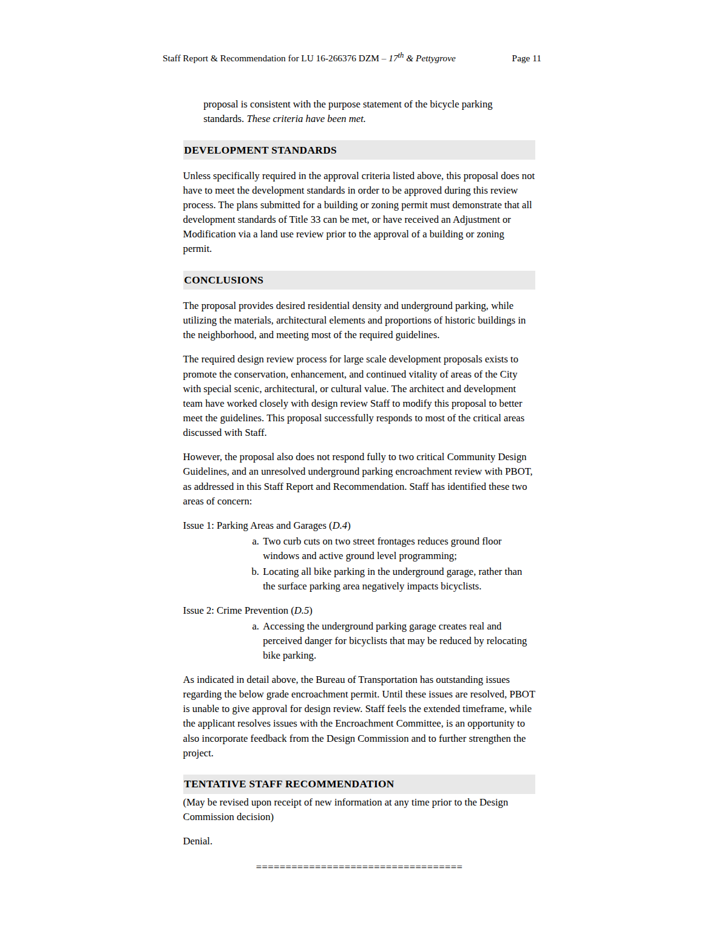Staff Report & Recommendation for LU 16-266376 DZM – 17th & Pettygrove Page 11
proposal is consistent with the purpose statement of the bicycle parking standards. These criteria have been met.
Development Standards
Unless specifically required in the approval criteria listed above, this proposal does not have to meet the development standards in order to be approved during this review process. The plans submitted for a building or zoning permit must demonstrate that all development standards of Title 33 can be met, or have received an Adjustment or Modification via a land use review prior to the approval of a building or zoning permit.
Conclusions
The proposal provides desired residential density and underground parking, while utilizing the materials, architectural elements and proportions of historic buildings in the neighborhood, and meeting most of the required guidelines.
The required design review process for large scale development proposals exists to promote the conservation, enhancement, and continued vitality of areas of the City with special scenic, architectural, or cultural value. The architect and development team have worked closely with design review Staff to modify this proposal to better meet the guidelines. This proposal successfully responds to most of the critical areas discussed with Staff.
However, the proposal also does not respond fully to two critical Community Design Guidelines, and an unresolved underground parking encroachment review with PBOT, as addressed in this Staff Report and Recommendation. Staff has identified these two areas of concern:
Issue 1: Parking Areas and Garages (D.4)
Two curb cuts on two street frontages reduces ground floor windows and active ground level programming;
Locating all bike parking in the underground garage, rather than the surface parking area negatively impacts bicyclists.
Issue 2: Crime Prevention (D.5)
Accessing the underground parking garage creates real and perceived danger for bicyclists that may be reduced by relocating bike parking.
As indicated in detail above, the Bureau of Transportation has outstanding issues regarding the below grade encroachment permit. Until these issues are resolved, PBOT is unable to give approval for design review. Staff feels the extended timeframe, while the applicant resolves issues with the Encroachment Committee, is an opportunity to also incorporate feedback from the Design Commission and to further strengthen the project.
Tentative Staff Recommendation
(May be revised upon receipt of new information at any time prior to the Design Commission decision)
Denial.
===================================